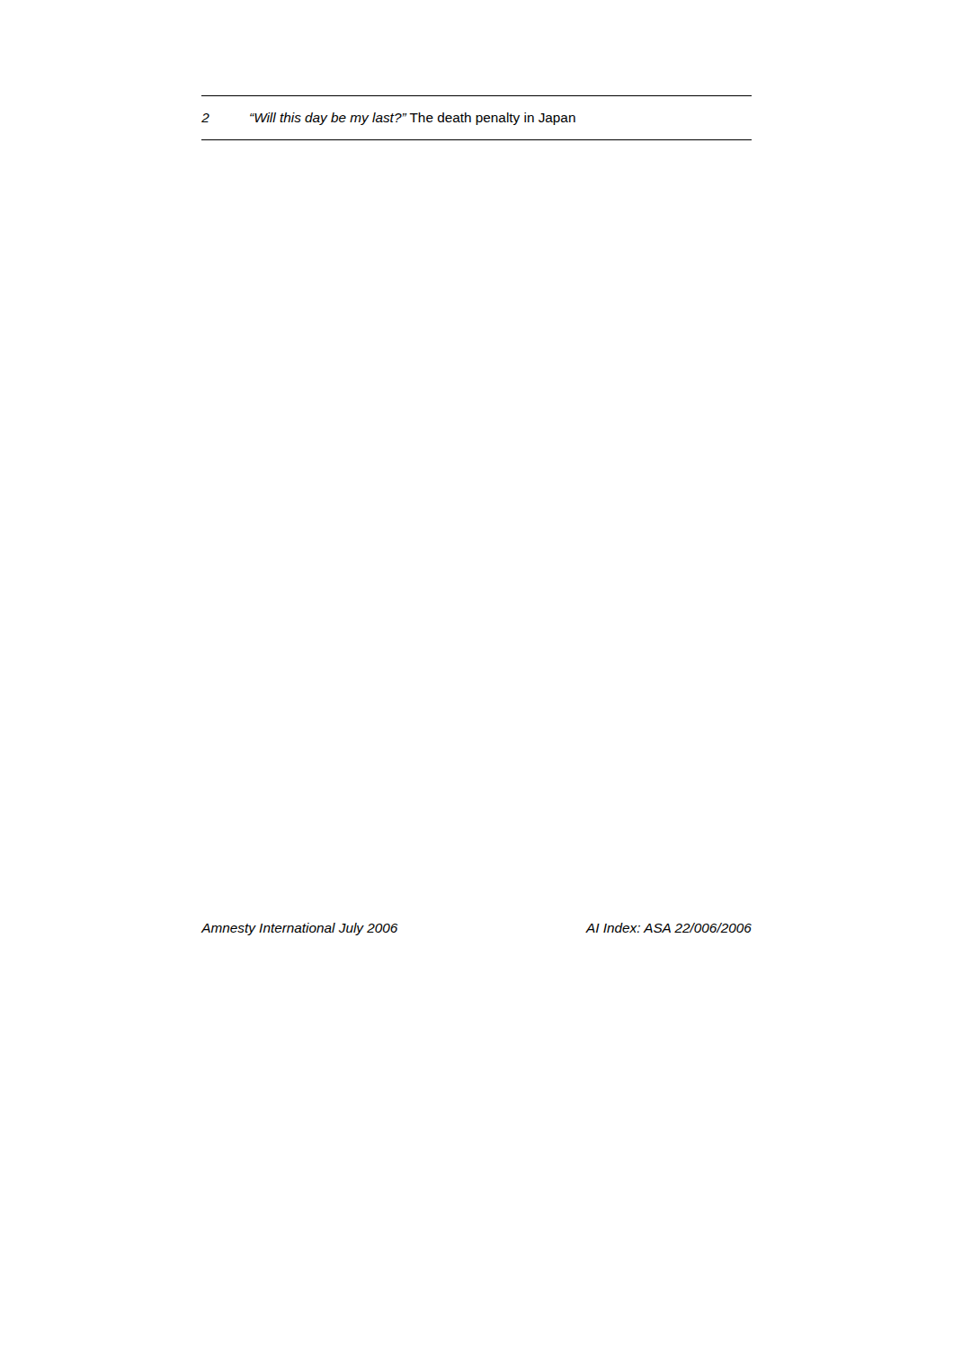2 “Will this day be my last?” The death penalty in Japan
Amnesty International July 2006 AI Index: ASA 22/006/2006